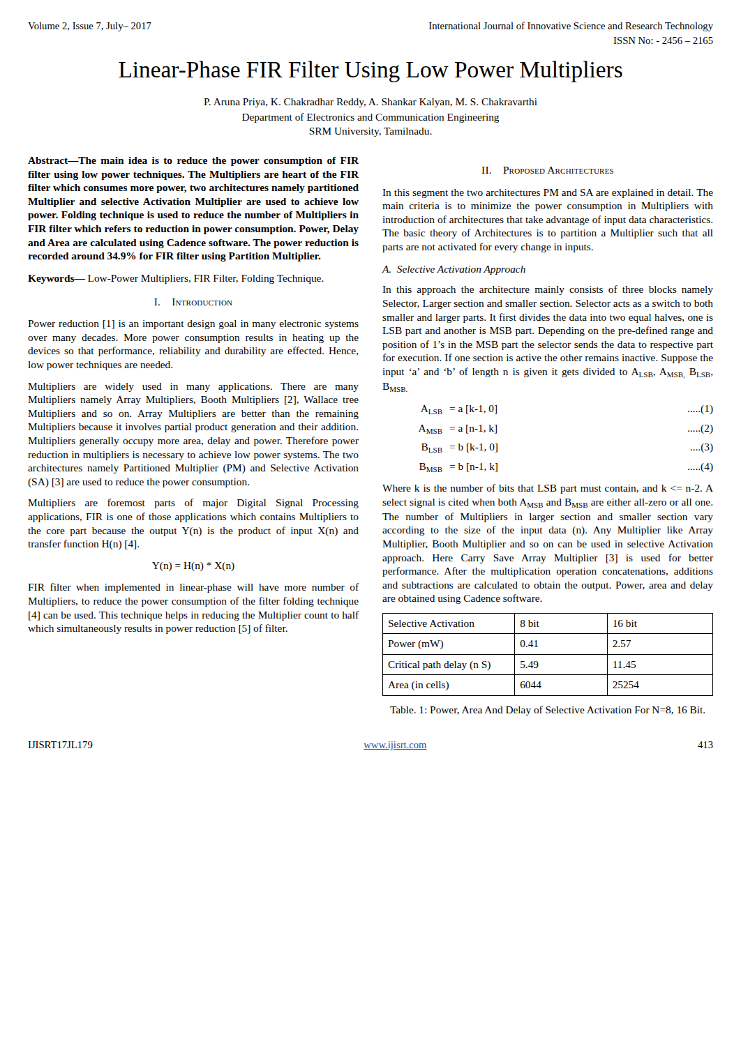Volume 2, Issue 7, July– 2017
International Journal of Innovative Science and Research Technology
ISSN No: - 2456 – 2165
Linear-Phase FIR Filter Using Low Power Multipliers
P. Aruna Priya, K. Chakradhar Reddy, A. Shankar Kalyan, M. S. Chakravarthi
Department of Electronics and Communication Engineering
SRM University, Tamilnadu.
Abstract—The main idea is to reduce the power consumption of FIR filter using low power techniques. The Multipliers are heart of the FIR filter which consumes more power, two architectures namely partitioned Multiplier and selective Activation Multiplier are used to achieve low power. Folding technique is used to reduce the number of Multipliers in FIR filter which refers to reduction in power consumption. Power, Delay and Area are calculated using Cadence software. The power reduction is recorded around 34.9% for FIR filter using Partition Multiplier.
Keywords— Low-Power Multipliers, FIR Filter, Folding Technique.
I. Introduction
Power reduction [1] is an important design goal in many electronic systems over many decades. More power consumption results in heating up the devices so that performance, reliability and durability are effected. Hence, low power techniques are needed.
Multipliers are widely used in many applications. There are many Multipliers namely Array Multipliers, Booth Multipliers [2], Wallace tree Multipliers and so on. Array Multipliers are better than the remaining Multipliers because it involves partial product generation and their addition. Multipliers generally occupy more area, delay and power. Therefore power reduction in multipliers is necessary to achieve low power systems. The two architectures namely Partitioned Multiplier (PM) and Selective Activation (SA) [3] are used to reduce the power consumption.
Multipliers are foremost parts of major Digital Signal Processing applications, FIR is one of those applications which contains Multipliers to the core part because the output Y(n) is the product of input X(n) and transfer function H(n) [4].
Y(n) = H(n) * X(n)
FIR filter when implemented in linear-phase will have more number of Multipliers, to reduce the power consumption of the filter folding technique [4] can be used. This technique helps in reducing the Multiplier count to half which simultaneously results in power reduction [5] of filter.
II. Proposed Architectures
In this segment the two architectures PM and SA are explained in detail. The main criteria is to minimize the power consumption in Multipliers with introduction of architectures that take advantage of input data characteristics. The basic theory of Architectures is to partition a Multiplier such that all parts are not activated for every change in inputs.
A. Selective Activation Approach
In this approach the architecture mainly consists of three blocks namely Selector, Larger section and smaller section. Selector acts as a switch to both smaller and larger parts. It first divides the data into two equal halves, one is LSB part and another is MSB part. Depending on the pre-defined range and position of 1’s in the MSB part the selector sends the data to respective part for execution. If one section is active the other remains inactive. Suppose the input ‘a’ and ‘b’ of length n is given it gets divided to ALSB, AMSB, BLSB, BMSB.
ALSB
= a [k-1, 0]
.....(1)
AMSB
= a [n-1, k]
.....(2)
BLSB
= b [k-1, 0]
....(3)
BMSB
= b [n-1, k]
.....(4)
Where k is the number of bits that LSB part must contain, and k <= n-2. A select signal is cited when both AMSB and BMSB are either all-zero or all one. The number of Multipliers in larger section and smaller section vary according to the size of the input data (n). Any Multiplier like Array Multiplier, Booth Multiplier and so on can be used in selective Activation approach. Here Carry Save Array Multiplier [3] is used for better performance. After the multiplication operation concatenations, additions and subtractions are calculated to obtain the output. Power, area and delay are obtained using Cadence software.
| Selective Activation | 8 bit | 16 bit |
| Power (mW) | 0.41 | 2.57 |
| Critical path delay (n S) | 5.49 | 11.45 |
| Area (in cells) | 6044 | 25254 |
Table. 1: Power, Area And Delay of Selective Activation For N=8, 16 Bit.
IJISRT17JL179
www.ijisrt.com
413